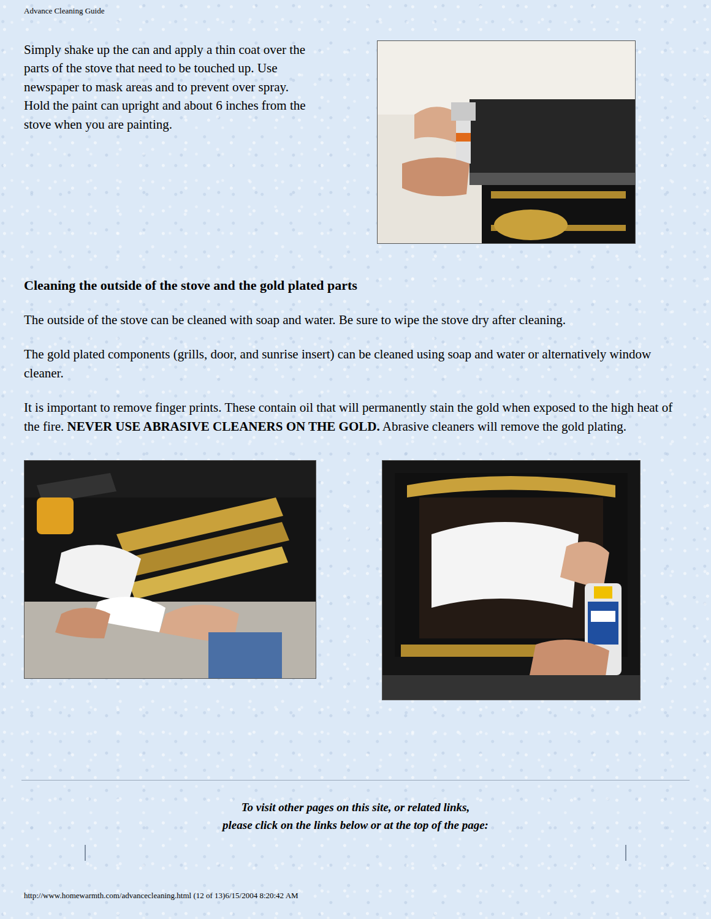Advance Cleaning Guide
Simply shake up the can and apply a thin coat over the parts of the stove that need to be touched up. Use newspaper to mask areas and to prevent over spray. Hold the paint can upright and about 6 inches from the stove when you are painting.
Cleaning the outside of the stove and the gold plated parts
The outside of the stove can be cleaned with soap and water. Be sure to wipe the stove dry after cleaning.
The gold plated components (grills, door, and sunrise insert) can be cleaned using soap and water or alternatively window cleaner.
It is important to remove finger prints. These contain oil that will permanently stain the gold when exposed to the high heat of the fire. NEVER USE ABRASIVE CLEANERS ON THE GOLD. Abrasive cleaners will remove the gold plating.
To visit other pages on this site, or related links,
please click on the links below or at the top of the page:
http://www.homewarmth.com/advancecleaning.html (12 of 13)6/15/2004 8:20:42 AM